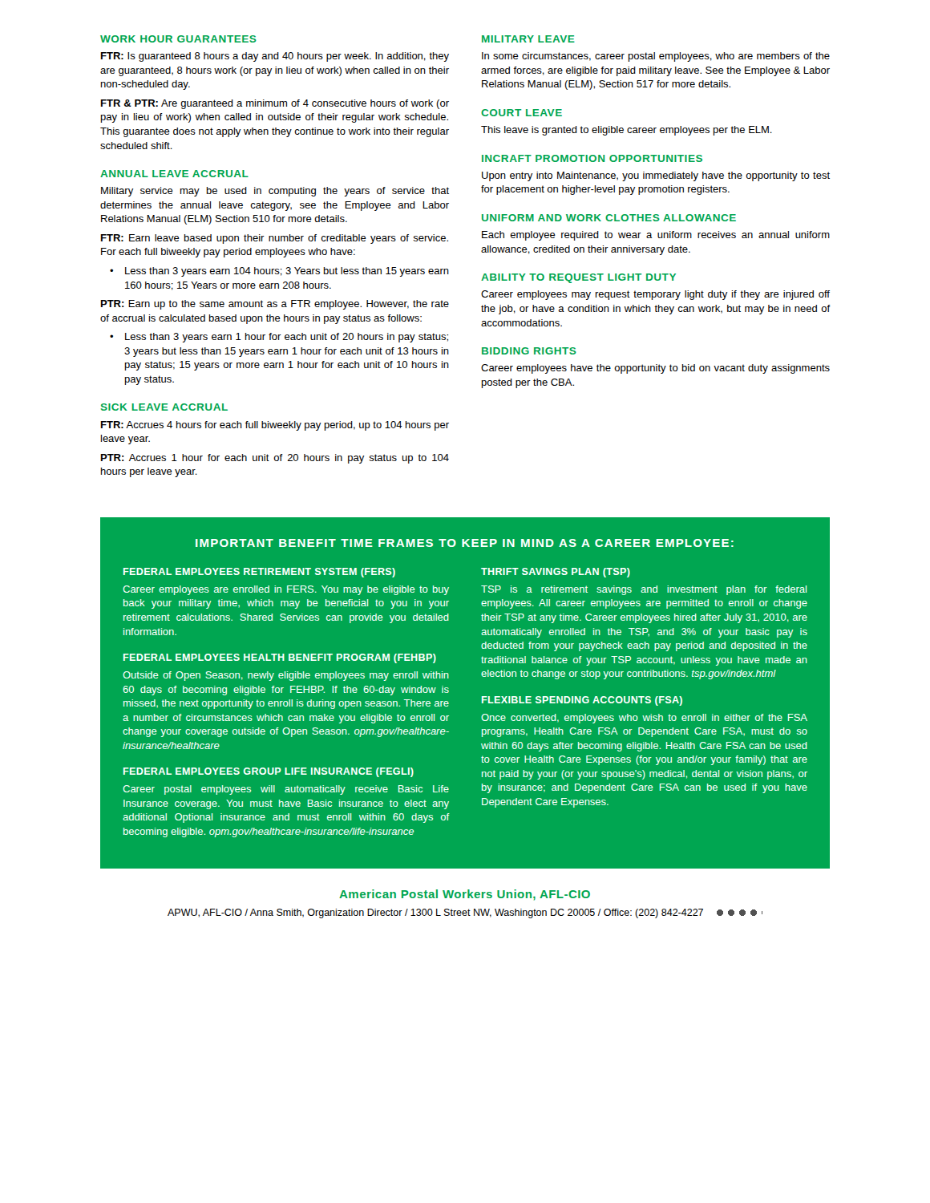Work Hour Guarantees
FTR: Is guaranteed 8 hours a day and 40 hours per week. In addition, they are guaranteed, 8 hours work (or pay in lieu of work) when called in on their non-scheduled day.
FTR & PTR: Are guaranteed a minimum of 4 consecutive hours of work (or pay in lieu of work) when called in outside of their regular work schedule. This guarantee does not apply when they continue to work into their regular scheduled shift.
Annual Leave Accrual
Military service may be used in computing the years of service that determines the annual leave category, see the Employee and Labor Relations Manual (ELM) Section 510 for more details.
FTR: Earn leave based upon their number of creditable years of service. For each full biweekly pay period employees who have:
Less than 3 years earn 104 hours; 3 Years but less than 15 years earn 160 hours; 15 Years or more earn 208 hours.
PTR: Earn up to the same amount as a FTR employee. However, the rate of accrual is calculated based upon the hours in pay status as follows:
Less than 3 years earn 1 hour for each unit of 20 hours in pay status; 3 years but less than 15 years earn 1 hour for each unit of 13 hours in pay status; 15 years or more earn 1 hour for each unit of 10 hours in pay status.
Sick Leave Accrual
FTR: Accrues 4 hours for each full biweekly pay period, up to 104 hours per leave year.
PTR: Accrues 1 hour for each unit of 20 hours in pay status up to 104 hours per leave year.
Military Leave
In some circumstances, career postal employees, who are members of the armed forces, are eligible for paid military leave. See the Employee & Labor Relations Manual (ELM), Section 517 for more details.
Court Leave
This leave is granted to eligible career employees per the ELM.
Incraft Promotion Opportunities
Upon entry into Maintenance, you immediately have the opportunity to test for placement on higher-level pay promotion registers.
Uniform and Work Clothes Allowance
Each employee required to wear a uniform receives an annual uniform allowance, credited on their anniversary date.
Ability to Request Light Duty
Career employees may request temporary light duty if they are injured off the job, or have a condition in which they can work, but may be in need of accommodations.
Bidding Rights
Career employees have the opportunity to bid on vacant duty assignments posted per the CBA.
Important Benefit Time Frames to Keep in Mind as a Career Employee:
Federal Employees Retirement System (FERS)
Career employees are enrolled in FERS. You may be eligible to buy back your military time, which may be beneficial to you in your retirement calculations. Shared Services can provide you detailed information.
Federal Employees Health Benefit Program (FEHBP)
Outside of Open Season, newly eligible employees may enroll within 60 days of becoming eligible for FEHBP. If the 60-day window is missed, the next opportunity to enroll is during open season. There are a number of circumstances which can make you eligible to enroll or change your coverage outside of Open Season. opm.gov/healthcare-insurance/healthcare
Federal Employees Group Life Insurance (FEGLI)
Career postal employees will automatically receive Basic Life Insurance coverage. You must have Basic insurance to elect any additional Optional insurance and must enroll within 60 days of becoming eligible. opm.gov/healthcare-insurance/life-insurance
Thrift Savings Plan (TSP)
TSP is a retirement savings and investment plan for federal employees. All career employees are permitted to enroll or change their TSP at any time. Career employees hired after July 31, 2010, are automatically enrolled in the TSP, and 3% of your basic pay is deducted from your paycheck each pay period and deposited in the traditional balance of your TSP account, unless you have made an election to change or stop your contributions. tsp.gov/index.html
Flexible Spending Accounts (FSA)
Once converted, employees who wish to enroll in either of the FSA programs, Health Care FSA or Dependent Care FSA, must do so within 60 days after becoming eligible. Health Care FSA can be used to cover Health Care Expenses (for you and/or your family) that are not paid by your (or your spouse's) medical, dental or vision plans, or by insurance; and Dependent Care FSA can be used if you have Dependent Care Expenses.
American Postal Workers Union, AFL-CIO
APWU, AFL-CIO / Anna Smith, Organization Director / 1300 L Street NW, Washington DC 20005 / Office: (202) 842-4227